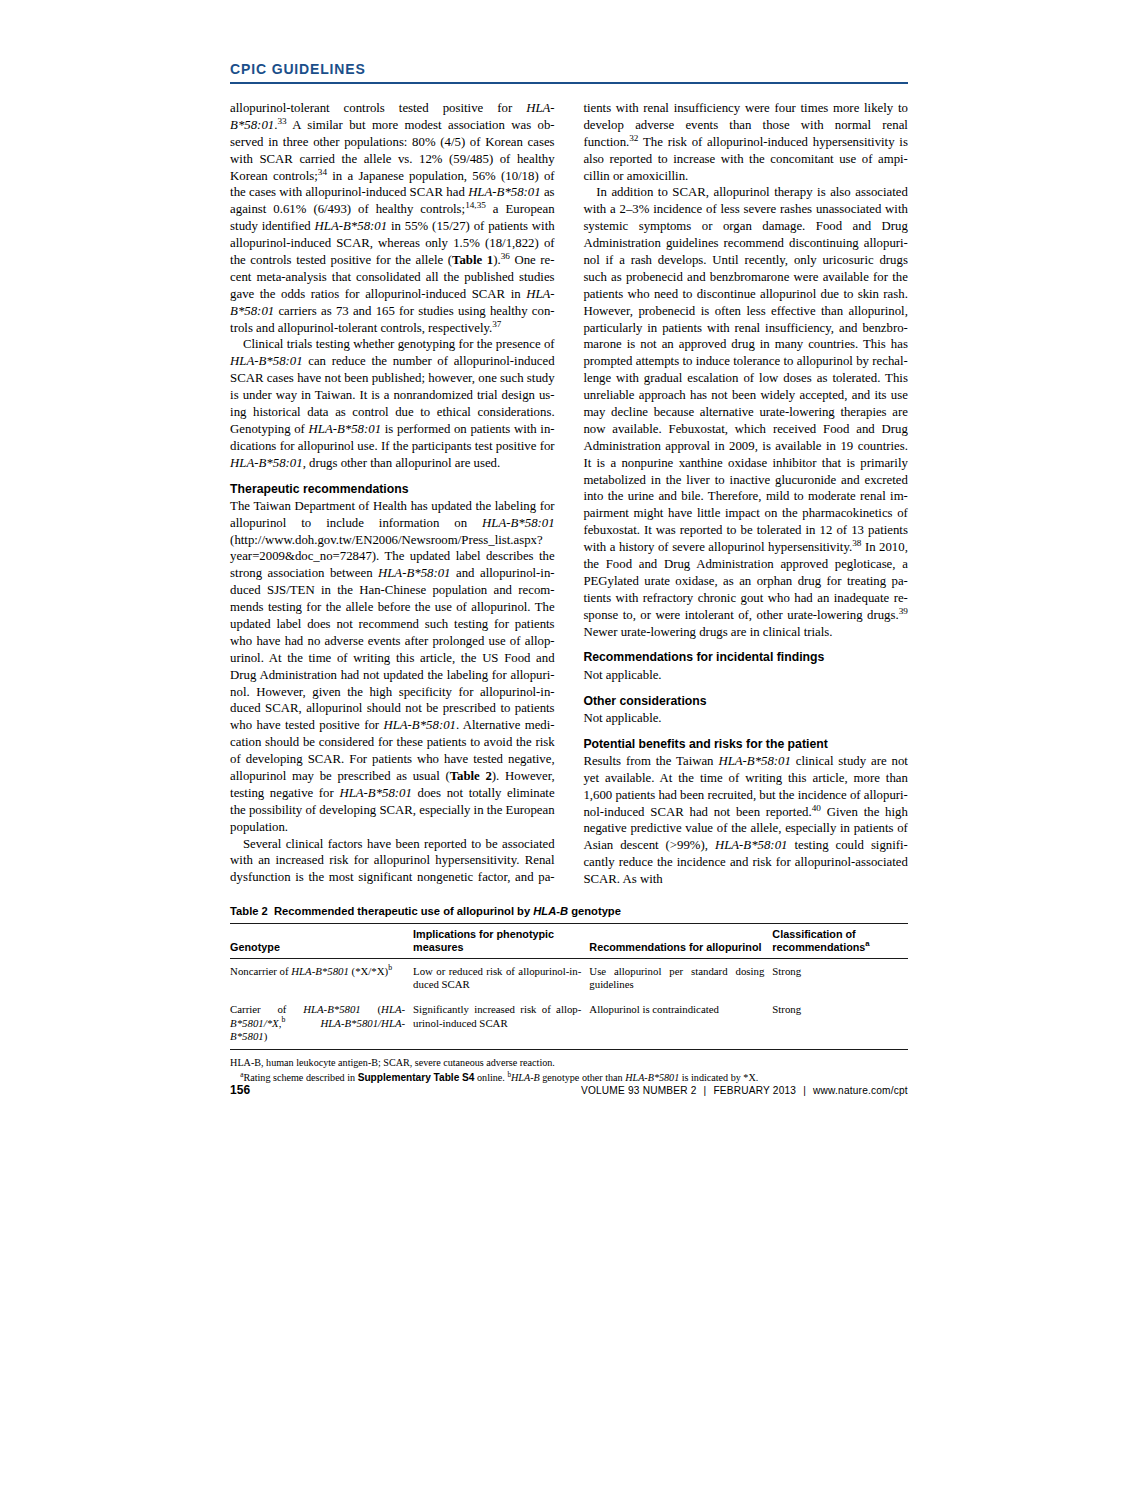CPIC Guidelines
allopurinol-tolerant controls tested positive for HLA-B*58:01.33 A similar but more modest association was observed in three other populations: 80% (4/5) of Korean cases with SCAR carried the allele vs. 12% (59/485) of healthy Korean controls;34 in a Japanese population, 56% (10/18) of the cases with allopurinol-induced SCAR had HLA-B*58:01 as against 0.61% (6/493) of healthy controls;14,35 a European study identified HLA-B*58:01 in 55% (15/27) of patients with allopurinol-induced SCAR, whereas only 1.5% (18/1,822) of the controls tested positive for the allele (Table 1).36 One recent meta-analysis that consolidated all the published studies gave the odds ratios for allopurinol-induced SCAR in HLA-B*58:01 carriers as 73 and 165 for studies using healthy controls and allopurinol-tolerant controls, respectively.37
Clinical trials testing whether genotyping for the presence of HLA-B*58:01 can reduce the number of allopurinol-induced SCAR cases have not been published; however, one such study is under way in Taiwan. It is a nonrandomized trial design using historical data as control due to ethical considerations. Genotyping of HLA-B*58:01 is performed on patients with indications for allopurinol use. If the participants test positive for HLA-B*58:01, drugs other than allopurinol are used.
Therapeutic recommendations
The Taiwan Department of Health has updated the labeling for allopurinol to include information on HLA-B*58:01 (http://www.doh.gov.tw/EN2006/Newsroom/Press_list.aspx?year=2009&doc_no=72847). The updated label describes the strong association between HLA-B*58:01 and allopurinol-induced SJS/TEN in the Han-Chinese population and recommends testing for the allele before the use of allopurinol. The updated label does not recommend such testing for patients who have had no adverse events after prolonged use of allopurinol. At the time of writing this article, the US Food and Drug Administration had not updated the labeling for allopurinol. However, given the high specificity for allopurinol-induced SCAR, allopurinol should not be prescribed to patients who have tested positive for HLA-B*58:01. Alternative medication should be considered for these patients to avoid the risk of developing SCAR. For patients who have tested negative, allopurinol may be prescribed as usual (Table 2). However, testing negative for HLA-B*58:01 does not totally eliminate the possibility of developing SCAR, especially in the European population.
Several clinical factors have been reported to be associated with an increased risk for allopurinol hypersensitivity. Renal dysfunction is the most significant nongenetic factor, and patients with renal insufficiency were four times more likely to develop adverse events than those with normal renal function.32 The risk of allopurinol-induced hypersensitivity is also reported to increase with the concomitant use of ampicillin or amoxicillin.
In addition to SCAR, allopurinol therapy is also associated with a 2–3% incidence of less severe rashes unassociated with systemic symptoms or organ damage. Food and Drug Administration guidelines recommend discontinuing allopurinol if a rash develops. Until recently, only uricosuric drugs such as probenecid and benzbromarone were available for the patients who need to discontinue allopurinol due to skin rash. However, probenecid is often less effective than allopurinol, particularly in patients with renal insufficiency, and benzbromarone is not an approved drug in many countries. This has prompted attempts to induce tolerance to allopurinol by rechallenge with gradual escalation of low doses as tolerated. This unreliable approach has not been widely accepted, and its use may decline because alternative urate-lowering therapies are now available. Febuxostat, which received Food and Drug Administration approval in 2009, is available in 19 countries. It is a nonpurine xanthine oxidase inhibitor that is primarily metabolized in the liver to inactive glucuronide and excreted into the urine and bile. Therefore, mild to moderate renal impairment might have little impact on the pharmacokinetics of febuxostat. It was reported to be tolerated in 12 of 13 patients with a history of severe allopurinol hypersensitivity.38 In 2010, the Food and Drug Administration approved pegloticase, a PEGylated urate oxidase, as an orphan drug for treating patients with refractory chronic gout who had an inadequate response to, or were intolerant of, other urate-lowering drugs.39 Newer urate-lowering drugs are in clinical trials.
Recommendations for incidental findings
Not applicable.
Other considerations
Not applicable.
Potential benefits and risks for the patient
Results from the Taiwan HLA-B*58:01 clinical study are not yet available. At the time of writing this article, more than 1,600 patients had been recruited, but the incidence of allopurinol-induced SCAR had not been reported.40 Given the high negative predictive value of the allele, especially in patients of Asian descent (>99%), HLA-B*58:01 testing could significantly reduce the incidence and risk for allopurinol-associated SCAR. As with
Table 2 Recommended therapeutic use of allopurinol by HLA-B genotype
| Genotype | Implications for phenotypic measures | Recommendations for allopurinol | Classification of recommendations a |
| --- | --- | --- | --- |
| Noncarrier of HLA-B*5801 (*X/*X) b | Low or reduced risk of allopurinol-induced SCAR | Use allopurinol per standard dosing guidelines | Strong |
| Carrier of HLA-B*5801 ( HLA-B*5801/*X , b HLA-B*5801/HLA-B*5801 ) | Significantly increased risk of allopurinol-induced SCAR | Allopurinol is contraindicated | Strong |
HLA-B, human leukocyte antigen-B; SCAR, severe cutaneous adverse reaction.
aRating scheme described in Supplementary Table S4 online. bHLA-B genotype other than HLA-B*5801 is indicated by *X.
156
VOLUME 93 NUMBER 2 | FEBRUARY 2013 | www.nature.com/cpt